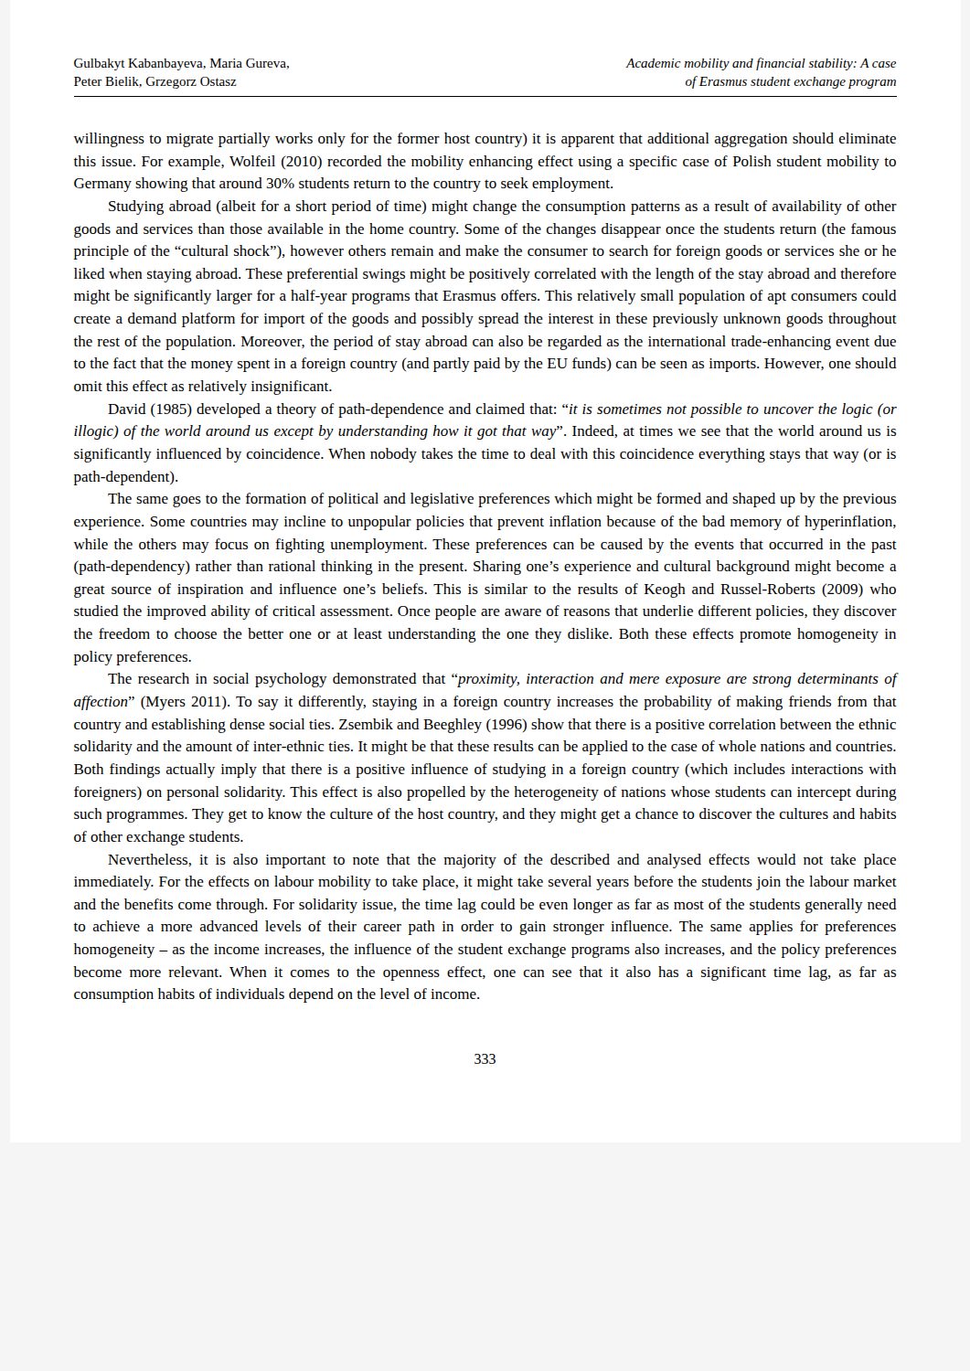Gulbakyt Kabanbayeva, Maria Gureva,
Peter Bielik, Grzegorz Ostasz
Academic mobility and financial stability: A case
of Erasmus student exchange program
willingness to migrate partially works only for the former host country) it is apparent that additional aggregation should eliminate this issue. For example, Wolfeil (2010) recorded the mobility enhancing effect using a specific case of Polish student mobility to Germany showing that around 30% students return to the country to seek employment.
Studying abroad (albeit for a short period of time) might change the consumption patterns as a result of availability of other goods and services than those available in the home country. Some of the changes disappear once the students return (the famous principle of the “cultural shock”), however others remain and make the consumer to search for foreign goods or services she or he liked when staying abroad. These preferential swings might be positively correlated with the length of the stay abroad and therefore might be significantly larger for a half-year programs that Erasmus offers. This relatively small population of apt consumers could create a demand platform for import of the goods and possibly spread the interest in these previously unknown goods throughout the rest of the population. Moreover, the period of stay abroad can also be regarded as the international trade-enhancing event due to the fact that the money spent in a foreign country (and partly paid by the EU funds) can be seen as imports. However, one should omit this effect as relatively insignificant.
David (1985) developed a theory of path-dependence and claimed that: “it is sometimes not possible to uncover the logic (or illogic) of the world around us except by understanding how it got that way”. Indeed, at times we see that the world around us is significantly influenced by coincidence. When nobody takes the time to deal with this coincidence everything stays that way (or is path-dependent).
The same goes to the formation of political and legislative preferences which might be formed and shaped up by the previous experience. Some countries may incline to unpopular policies that prevent inflation because of the bad memory of hyperinflation, while the others may focus on fighting unemployment. These preferences can be caused by the events that occurred in the past (path-dependency) rather than rational thinking in the present. Sharing one’s experience and cultural background might become a great source of inspiration and influence one’s beliefs. This is similar to the results of Keogh and Russel-Roberts (2009) who studied the improved ability of critical assessment. Once people are aware of reasons that underlie different policies, they discover the freedom to choose the better one or at least understanding the one they dislike. Both these effects promote homogeneity in policy preferences.
The research in social psychology demonstrated that “proximity, interaction and mere exposure are strong determinants of affection” (Myers 2011). To say it differently, staying in a foreign country increases the probability of making friends from that country and establishing dense social ties. Zsembik and Beeghley (1996) show that there is a positive correlation between the ethnic solidarity and the amount of inter-ethnic ties. It might be that these results can be applied to the case of whole nations and countries. Both findings actually imply that there is a positive influence of studying in a foreign country (which includes interactions with foreigners) on personal solidarity. This effect is also propelled by the heterogeneity of nations whose students can intercept during such programmes. They get to know the culture of the host country, and they might get a chance to discover the cultures and habits of other exchange students.
Nevertheless, it is also important to note that the majority of the described and analysed effects would not take place immediately. For the effects on labour mobility to take place, it might take several years before the students join the labour market and the benefits come through. For solidarity issue, the time lag could be even longer as far as most of the students generally need to achieve a more advanced levels of their career path in order to gain stronger influence. The same applies for preferences homogeneity – as the income increases, the influence of the student exchange programs also increases, and the policy preferences become more relevant. When it comes to the openness effect, one can see that it also has a significant time lag, as far as consumption habits of individuals depend on the level of income.
333